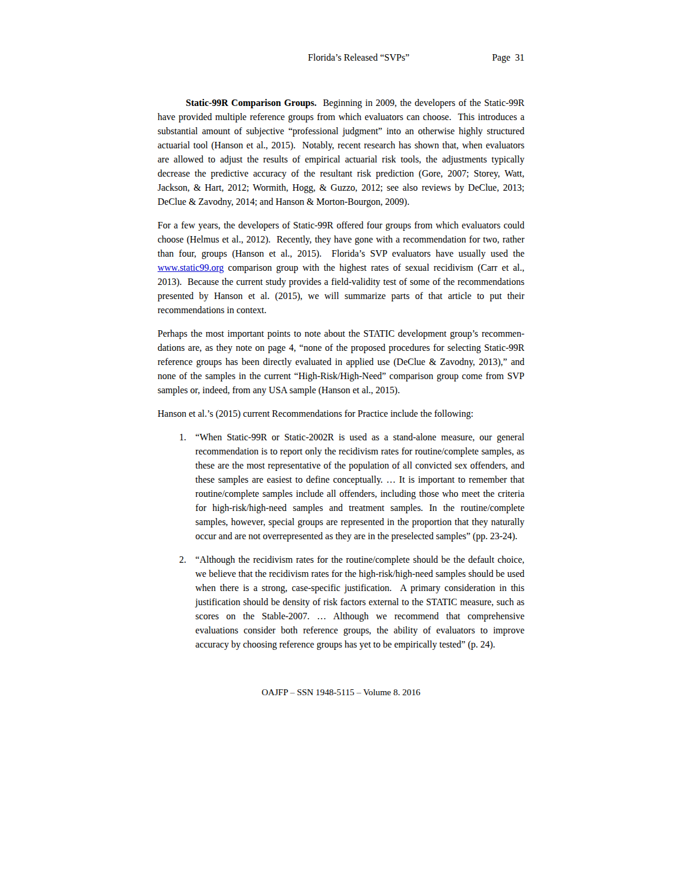Florida’s Released “SVPs”
Page 31
Static-99R Comparison Groups. Beginning in 2009, the developers of the Static-99R have provided multiple reference groups from which evaluators can choose. This introduces a substantial amount of subjective “professional judgment” into an otherwise highly structured actuarial tool (Hanson et al., 2015). Notably, recent research has shown that, when evaluators are allowed to adjust the results of empirical actuarial risk tools, the adjustments typically decrease the predictive accuracy of the resultant risk prediction (Gore, 2007; Storey, Watt, Jackson, & Hart, 2012; Wormith, Hogg, & Guzzo, 2012; see also reviews by DeClue, 2013; DeClue & Zavodny, 2014; and Hanson & Morton-Bourgon, 2009).
For a few years, the developers of Static-99R offered four groups from which evaluators could choose (Helmus et al., 2012). Recently, they have gone with a recommendation for two, rather than four, groups (Hanson et al., 2015). Florida’s SVP evaluators have usually used the www.static99.org comparison group with the highest rates of sexual recidivism (Carr et al., 2013). Because the current study provides a field-validity test of some of the recommendations presented by Hanson et al. (2015), we will summarize parts of that article to put their recommendations in context.
Perhaps the most important points to note about the STATIC development group’s recommen­dations are, as they note on page 4, “none of the proposed procedures for selecting Static-99R reference groups has been directly evaluated in applied use (DeClue & Zavodny, 2013),” and none of the samples in the current “High-Risk/High-Need” comparison group come from SVP samples or, indeed, from any USA sample (Hanson et al., 2015).
Hanson et al.’s (2015) current Recommendations for Practice include the following:
“When Static-99R or Static-2002R is used as a stand-alone measure, our general recommendation is to report only the recidivism rates for routine/complete samples, as these are the most representative of the population of all convicted sex offenders, and these samples are easiest to define conceptually. … It is important to remember that rou­tine/complete samples include all offenders, including those who meet the criteria for high-risk/high-need samples and treatment samples. In the routine/complete samples, however, special groups are represented in the proportion that they naturally occur and are not overrepresented as they are in the preselected samples” (pp. 23-24).
“Although the recidivism rates for the routine/complete should be the default choice, we believe that the recidivism rates for the high-risk/high-need samples should be used when there is a strong, case-specific justification. A primary consideration in this justification should be density of risk factors external to the STATIC measure, such as scores on the Stable-2007. … Although we recommend that comprehensive evaluations consider both reference groups, the ability of evaluators to improve accuracy by choosing reference groups has yet to be empirically tested” (p. 24).
OAJFP – SSN 1948-5115 – Volume 8. 2016